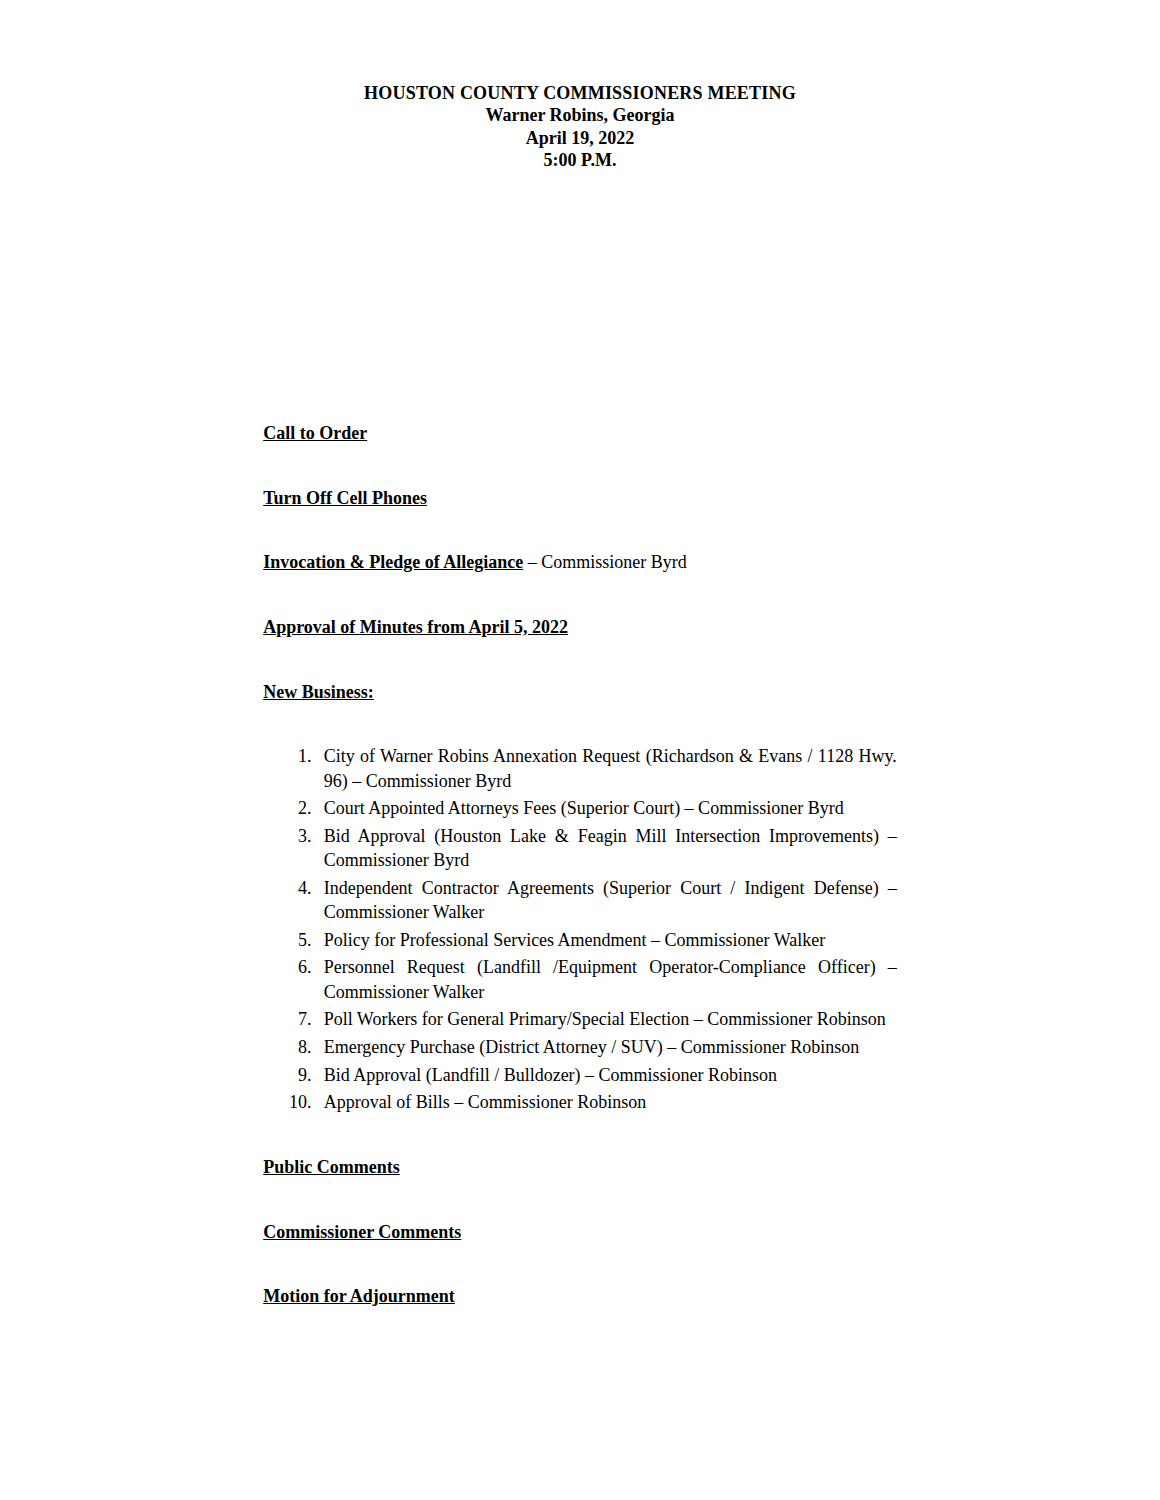HOUSTON COUNTY COMMISSIONERS MEETING
Warner Robins, Georgia April 19, 2022 5:00 P.M.
Call to Order
Turn Off Cell Phones
Invocation & Pledge of Allegiance
– Commissioner Byrd
Approval of Minutes from April 5, 2022
New Business:
City of Warner Robins Annexation Request (Richardson & Evans / 1128 Hwy. 96) – Commissioner Byrd
Court Appointed Attorneys Fees (Superior Court) – Commissioner Byrd
Bid Approval (Houston Lake & Feagin Mill Intersection Improvements) – Commissioner Byrd
Independent Contractor Agreements (Superior Court / Indigent Defense) – Commissioner Walker
Policy for Professional Services Amendment – Commissioner Walker
Personnel Request (Landfill /Equipment Operator-Compliance Officer) – Commissioner Walker
Poll Workers for General Primary/Special Election – Commissioner Robinson
Emergency Purchase (District Attorney / SUV) – Commissioner Robinson
Bid Approval (Landfill / Bulldozer) – Commissioner Robinson
Approval of Bills – Commissioner Robinson
Public Comments
Commissioner Comments
Motion for Adjournment